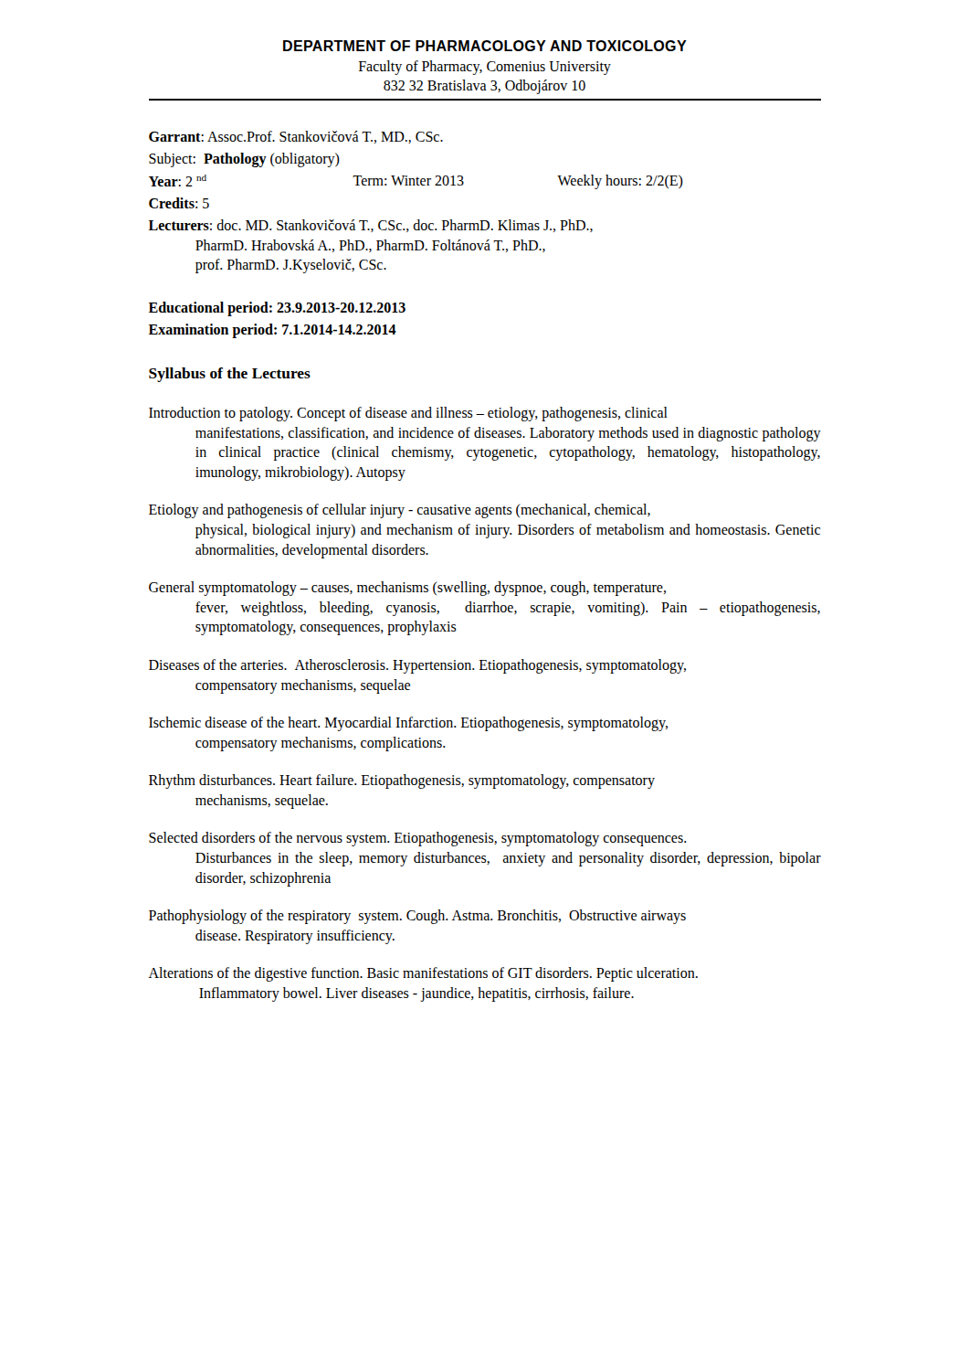DEPARTMENT OF PHARMACOLOGY AND TOXICOLOGY
Faculty of Pharmacy, Comenius University
832 32 Bratislava 3, Odbojárov 10
Garrant: Assoc.Prof. Stankovičová T., MD., CSc.
Subject: Pathology (obligatory)
Year: 2 nd Term: Winter 2013 Weekly hours: 2/2(E)
Credits: 5
Lecturers: doc. MD. Stankovičová T., CSc., doc. PharmD. Klimas J., PhD., PharmD. Hrabovská A., PhD., PharmD. Foltánová T., PhD., prof. PharmD. J.Kyselovič, CSc.
Educational period: 23.9.2013-20.12.2013
Examination period: 7.1.2014-14.2.2014
Syllabus of the Lectures
Introduction to patology. Concept of disease and illness – etiology, pathogenesis, clinical manifestations, classification, and incidence of diseases. Laboratory methods used in diagnostic pathology in clinical practice (clinical chemismy, cytogenetic, cytopathology, hematology, histopathology, imunology, mikrobiology). Autopsy
Etiology and pathogenesis of cellular injury - causative agents (mechanical, chemical, physical, biological injury) and mechanism of injury. Disorders of metabolism and homeostasis. Genetic abnormalities, developmental disorders.
General symptomatology – causes, mechanisms (swelling, dyspnoe, cough, temperature, fever, weightloss, bleeding, cyanosis, diarrhoe, scrapie, vomiting). Pain – etiopathogenesis, symptomatology, consequences, prophylaxis
Diseases of the arteries. Atherosclerosis. Hypertension. Etiopathogenesis, symptomatology, compensatory mechanisms, sequelae
Ischemic disease of the heart. Myocardial Infarction. Etiopathogenesis, symptomatology, compensatory mechanisms, complications.
Rhythm disturbances. Heart failure. Etiopathogenesis, symptomatology, compensatory mechanisms, sequelae.
Selected disorders of the nervous system. Etiopathogenesis, symptomatology consequences. Disturbances in the sleep, memory disturbances, anxiety and personality disorder, depression, bipolar disorder, schizophrenia
Pathophysiology of the respiratory system. Cough. Astma. Bronchitis, Obstructive airways disease. Respiratory insufficiency.
Alterations of the digestive function. Basic manifestations of GIT disorders. Peptic ulceration. Inflammatory bowel. Liver diseases - jaundice, hepatitis, cirrhosis, failure.